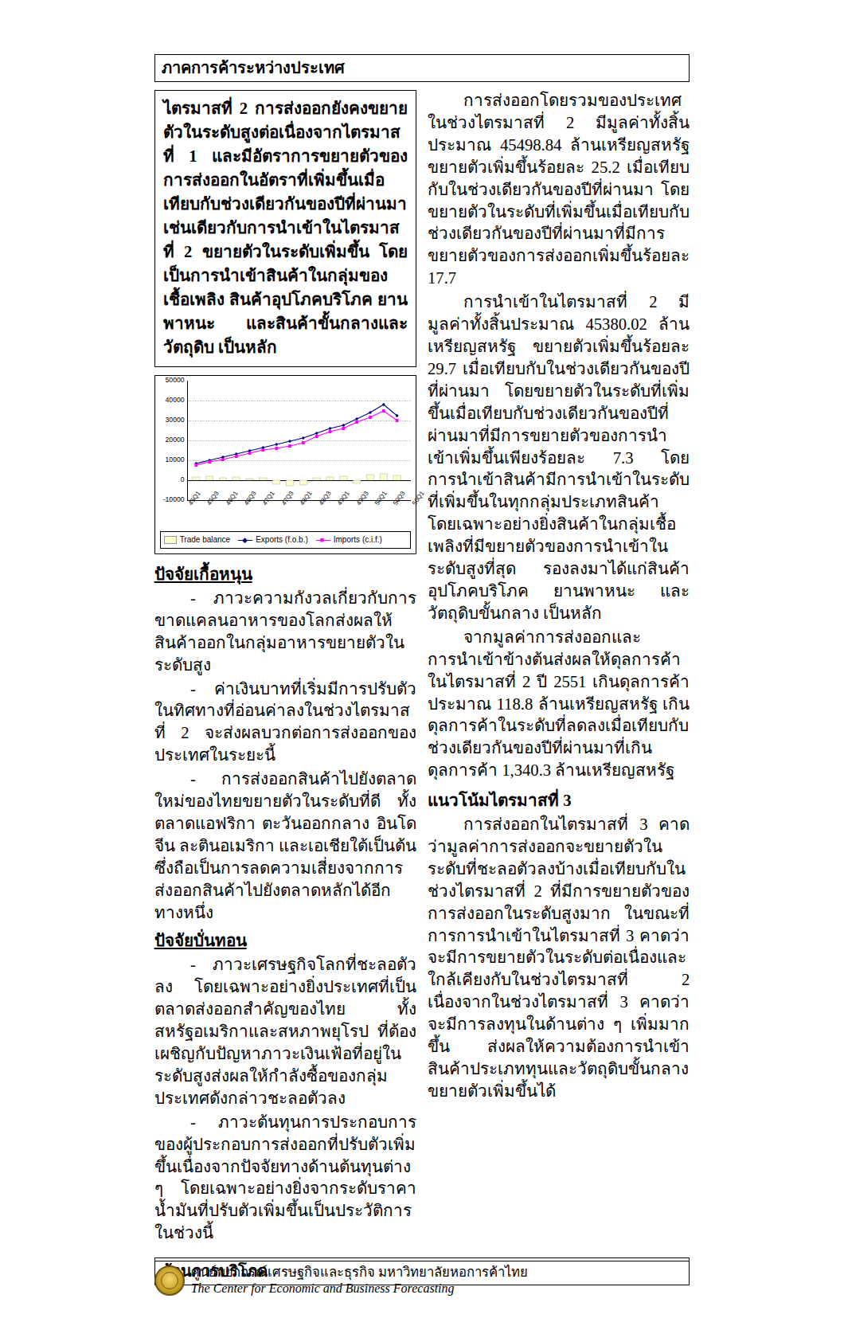ภาคการค้าระหว่างประเทศ
ไตรมาสที่ 2 การส่งออกยังคงขยายตัวในระดับสูงต่อเนื่องจากไตรมาสที่ 1 และมีอัตราการขยายตัวของการส่งออกในอัตราที่เพิ่มขึ้นเมื่อเทียบกับช่วงเดียวกันของปีที่ผ่านมา เช่นเดียวกับการนำเข้าในไตรมาสที่ 2 ขยายตัวในระดับเพิ่มขึ้น โดยเป็นการนำเข้าสินค้าในกลุ่มของเชื้อเพลิง สินค้าอุปโภคบริโภค ยานพาหนะ และสินค้าขั้นกลางและวัตถุดิบ เป็นหลัก
50000 40000 30000 20000 10000 0 -10000
45Q145Q346Q146Q3 47Q147Q348Q148Q3 49Q149Q350Q150Q3 50Q1
Trade balance
Exports (f.o.b.)
Imports (c.i.f.)
ปัจจัยเกื้อหนุน
ภาวะความกังวลเกี่ยวกับการขาดแคลนอาหารของโลกส่งผลให้สินค้าออกในกลุ่มอาหารขยายตัวในระดับสูง
ค่าเงินบาทที่เริ่มมีการปรับตัวในทิศทางที่อ่อนค่าลงในช่วงไตรมาสที่ 2 จะส่งผลบวกต่อการส่งออกของประเทศในระยะนี้
การส่งออกสินค้าไปยังตลาดใหม่ของไทยขยายตัวในระดับที่ดี ทั้งตลาดแอฟริกา ตะวันออกกลาง อินโดจีน ละตินอเมริกา และเอเชียใต้เป็นต้น ซึ่งถือเป็นการลดความเสี่ยงจากการส่งออกสินค้าไปยังตลาดหลักได้อีกทางหนึ่ง
ปัจจัยบั่นทอน
ภาวะเศรษฐกิจโลกที่ชะลอตัวลง โดยเฉพาะอย่างยิ่งประเทศที่เป็นตลาดส่งออกสำคัญของไทย ทั้งสหรัฐอเมริกาและสหภาพยุโรป ที่ต้องเผชิญกับปัญหาภาวะเงินเฟ้อที่อยู่ในระดับสูงส่งผลให้กำลังซื้อของกลุ่มประเทศดังกล่าวชะลอตัวลง
ภาวะต้นทุนการประกอบการของผู้ประกอบการส่งออกที่ปรับตัวเพิ่มขึ้นเนื่องจากปัจจัยทางด้านต้นทุนต่าง ๆ โดยเฉพาะอย่างยิ่งจากระดับราคาน้ำมันที่ปรับตัวเพิ่มขึ้นเป็นประวัติการในช่วงนี้
การส่งออกโดยรวมของประเทศในช่วงไตรมาสที่ 2 มีมูลค่าทั้งสิ้นประมาณ 45498.84 ล้านเหรียญสหรัฐขยายตัวเพิ่มขึ้นร้อยละ 25.2 เมื่อเทียบกับในช่วงเดียวกันของปีที่ผ่านมา โดยขยายตัวในระดับที่เพิ่มขึ้นเมื่อเทียบกับช่วงเดียวกันของปีที่ผ่านมาที่มีการขยายตัวของการส่งออกเพิ่มขึ้นร้อยละ 17.7
การนำเข้าในไตรมาสที่ 2 มีมูลค่าทั้งสิ้นประมาณ 45380.02 ล้านเหรียญสหรัฐ ขยายตัวเพิ่มขึ้นร้อยละ 29.7 เมื่อเทียบกับในช่วงเดียวกันของปีที่ผ่านมา โดยขยายตัวในระดับที่เพิ่มขึ้นเมื่อเทียบกับช่วงเดียวกันของปีที่ผ่านมาที่มีการขยายตัวของการนำเข้าเพิ่มขึ้นเพียงร้อยละ 7.3 โดยการนำเข้าสินค้ามีการนำเข้าในระดับที่เพิ่มขึ้นในทุกกลุ่มประเภทสินค้า โดยเฉพาะอย่างยิ่งสินค้าในกลุ่มเชื้อเพลิงที่มีขยายตัวของการนำเข้าในระดับสูงที่สุด รองลงมาได้แก่สินค้าอุปโภคบริโภค ยานพาหนะ และวัตถุดิบขั้นกลาง เป็นหลัก
จากมูลค่าการส่งออกและการนำเข้าข้างต้นส่งผลให้ดุลการค้าในไตรมาสที่ 2 ปี 2551 เกินดุลการค้าประมาณ 118.8 ล้านเหรียญสหรัฐ เกินดุลการค้าในระดับที่ลดลงเมื่อเทียบกับช่วงเดียวกันของปีที่ผ่านมาที่เกินดุลการค้า 1,340.3 ล้านเหรียญสหรัฐ
แนวโน้มไตรมาสที่ 3
การส่งออกในไตรมาสที่ 3 คาดว่ามูลค่าการส่งออกจะขยายตัวในระดับที่ชะลอตัวลงบ้างเมื่อเทียบกับในช่วงไตรมาสที่ 2 ที่มีการขยายตัวของการส่งออกในระดับสูงมาก ในขณะที่การการนำเข้าในไตรมาสที่ 3 คาดว่าจะมีการขยายตัวในระดับต่อเนื่องและใกล้เคียงกับในช่วงไตรมาสที่ 2 เนื่องจากในช่วงไตรมาสที่ 3 คาดว่าจะมีการลงทุนในด้านต่าง ๆ เพิ่มมากขึ้น ส่งผลให้ความต้องการนำเข้าสินค้าประเภททุนและวัตถุดิบขั้นกลางขยายตัวเพิ่มขึ้นได้
ด้านการบริโภค
ศูนย์พยากรณ์เศรษฐกิจและธุรกิจ มหาวิทยาลัยหอการค้าไทย
The Center for Economic and Business Forecasting